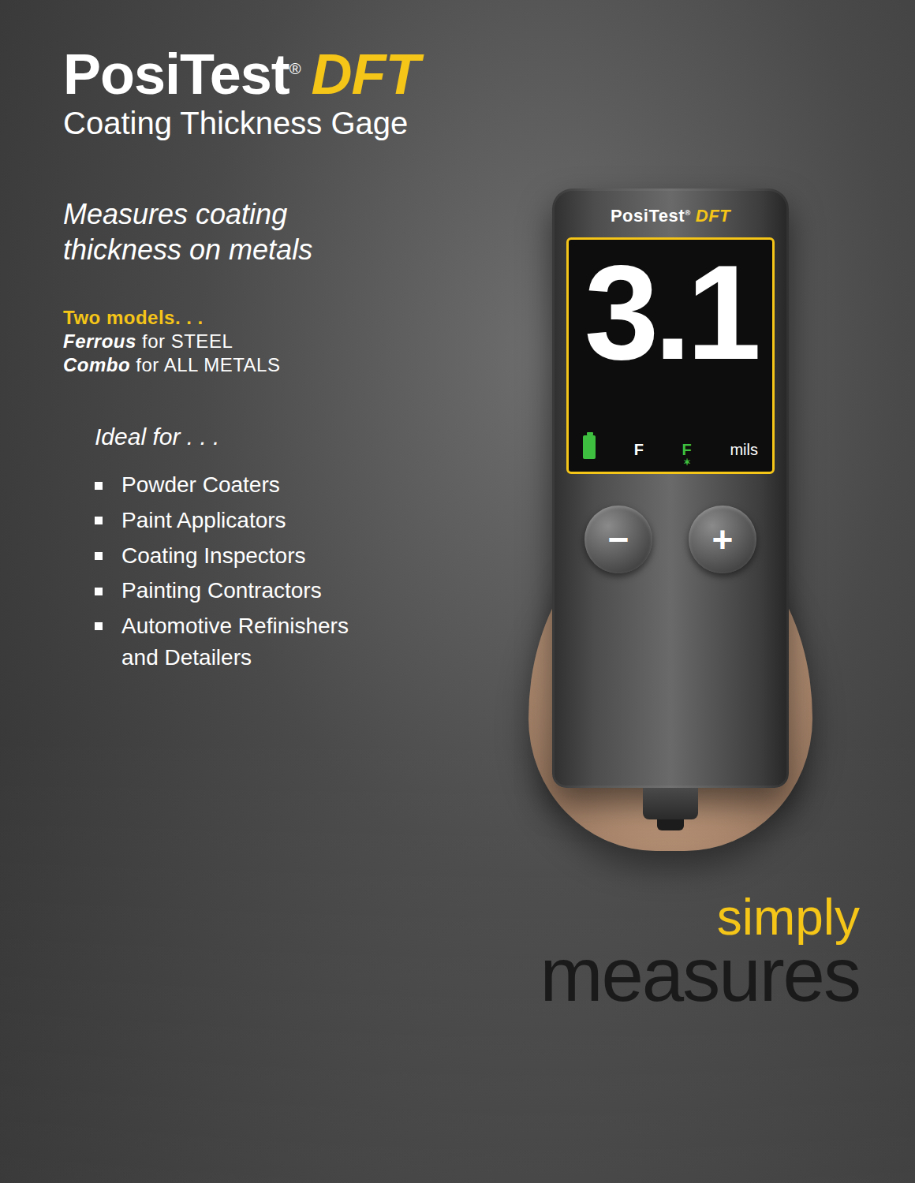PosiTest®DFT
Coating Thickness Gage
Measures coating
thickness on metals
Two models. . .
Ferrous for STEEL
Combo for ALL METALS
Ideal for . . .
Powder Coaters
Paint Applicators
Coating Inspectors
Painting Contractors
Automotive Refinishers
and Detailers
PosiTest®DFT
3.1
F F mils
−
+
simply measures